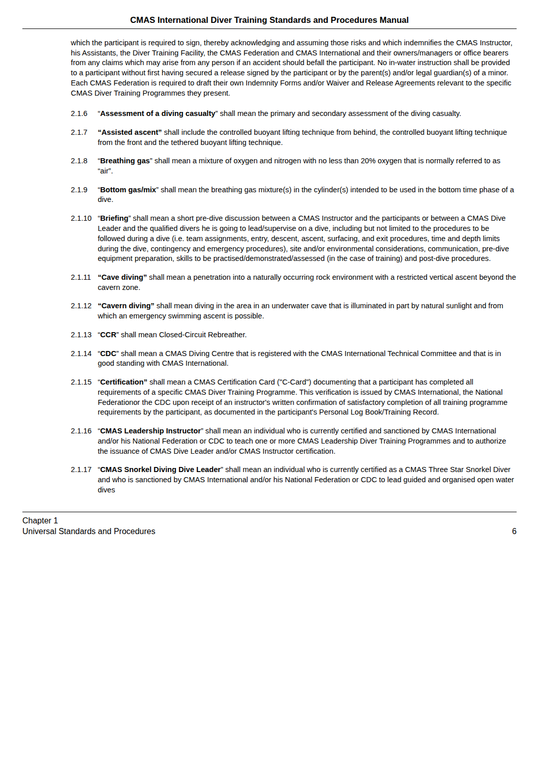CMAS International Diver Training Standards and Procedures Manual
which the participant is required to sign, thereby acknowledging and assuming those risks and which indemnifies the CMAS Instructor, his Assistants, the Diver Training Facility, the CMAS Federation and CMAS International and their owners/managers or office bearers from any claims which may arise from any person if an accident should befall the participant. No in-water instruction shall be provided to a participant without first having secured a release signed by the participant or by the parent(s) and/or legal guardian(s) of a minor. Each CMAS Federation is required to draft their own Indemnity Forms and/or Waiver and Release Agreements relevant to the specific CMAS Diver Training Programmes they present.
2.1.6
“Assessment of a diving casualty” shall mean the primary and secondary assessment of the diving casualty.
2.1.7
“Assisted ascent” shall include the controlled buoyant lifting technique from behind, the controlled buoyant lifting technique from the front and the tethered buoyant lifting technique.
2.1.8
“Breathing gas” shall mean a mixture of oxygen and nitrogen with no less than 20% oxygen that is normally referred to as “air”.
2.1.9
“Bottom gas/mix” shall mean the breathing gas mixture(s) in the cylinder(s) intended to be used in the bottom time phase of a dive.
2.1.10
“Briefing” shall mean a short pre-dive discussion between a CMAS Instructor and the participants or between a CMAS Dive Leader and the qualified divers he is going to lead/supervise on a dive, including but not limited to the procedures to be followed during a dive (i.e. team assignments, entry, descent, ascent, surfacing, and exit procedures, time and depth limits during the dive, contingency and emergency procedures), site and/or environmental considerations, communication, pre-dive equipment preparation, skills to be practised/demonstrated/assessed (in the case of training) and post-dive procedures.
2.1.11
“Cave diving” shall mean a penetration into a naturally occurring rock environment with a restricted vertical ascent beyond the cavern zone.
2.1.12
“Cavern diving” shall mean diving in the area in an underwater cave that is illuminated in part by natural sunlight and from which an emergency swimming ascent is possible.
2.1.13
“CCR” shall mean Closed-Circuit Rebreather.
2.1.14
“CDC” shall mean a CMAS Diving Centre that is registered with the CMAS International Technical Committee and that is in good standing with CMAS International.
2.1.15
“Certification” shall mean a CMAS Certification Card ("C-Card") documenting that a participant has completed all requirements of a specific CMAS Diver Training Programme. This verification is issued by CMAS International, the National Federationor the CDC upon receipt of an instructor's written confirmation of satisfactory completion of all training programme requirements by the participant, as documented in the participant's Personal Log Book/Training Record.
2.1.16
“CMAS Leadership Instructor” shall mean an individual who is currently certified and sanctioned by CMAS International and/or his National Federation or CDC to teach one or more CMAS Leadership Diver Training Programmes and to authorize the issuance of CMAS Dive Leader and/or CMAS Instructor certification.
2.1.17
“CMAS Snorkel Diving Dive Leader” shall mean an individual who is currently certified as a CMAS Three Star Snorkel Diver and who is sanctioned by CMAS International and/or his National Federation or CDC to lead guided and organised open water dives
Chapter 1 Universal Standards and Procedures
6